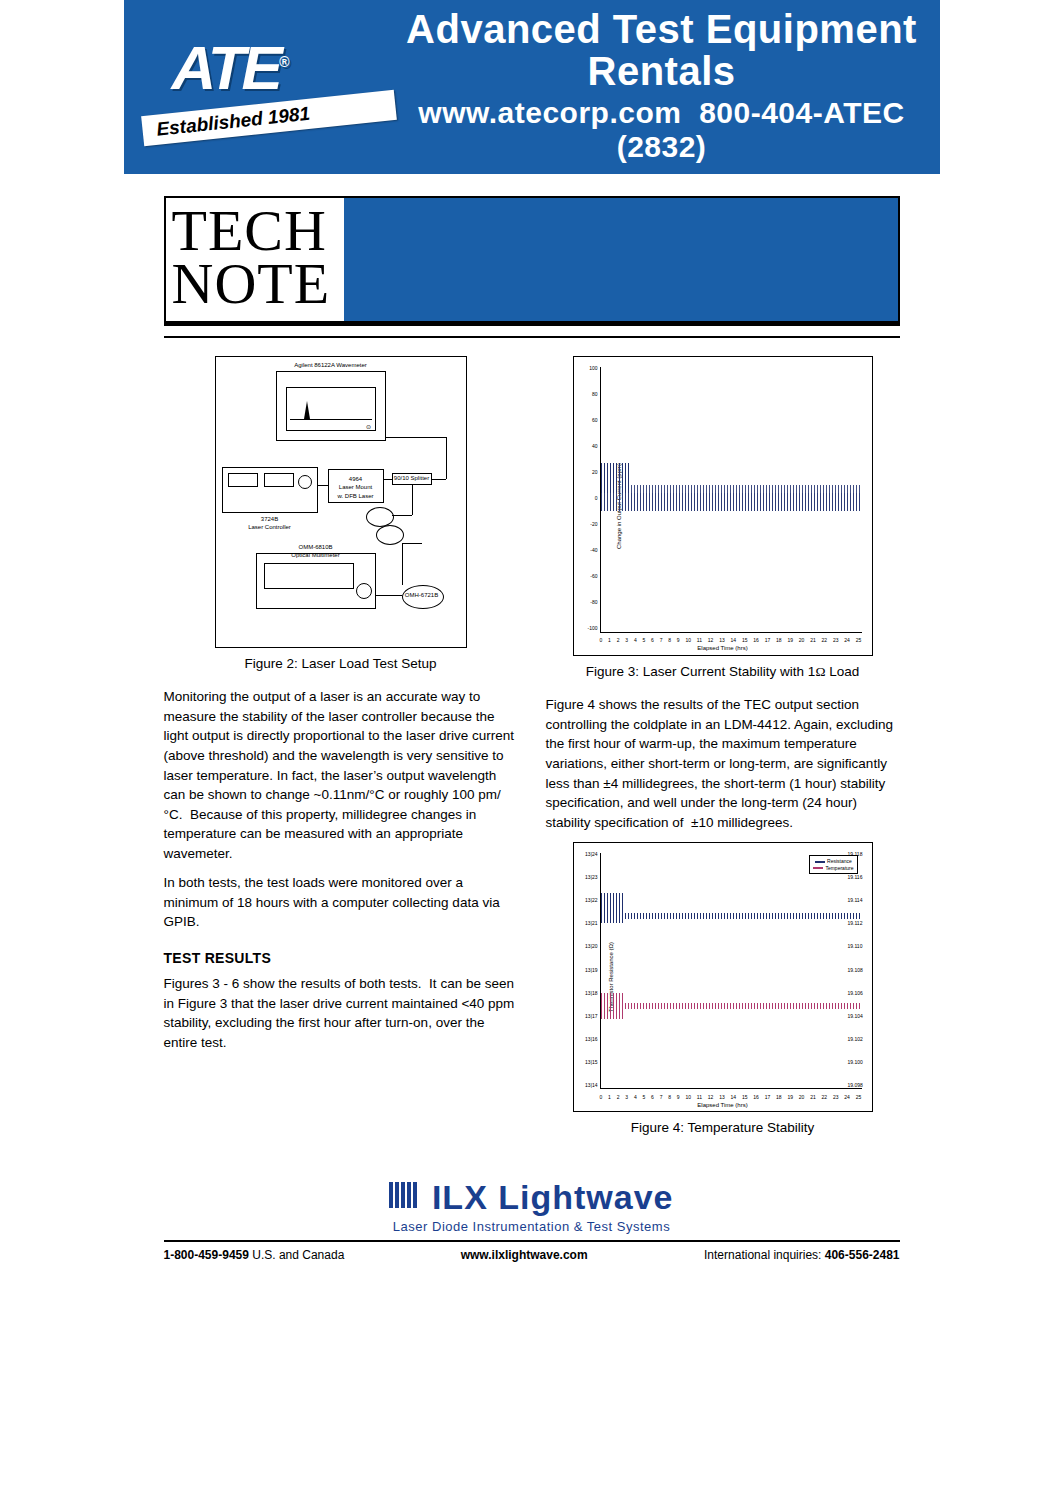ATE®
Established 1981
Advanced Test Equipment Rentals
www.atecorp.com 800-404-ATEC (2832)
TECH
NOTE
Agilent 86122A Wavemeter
⊙
3724B
Laser Controller
4964
Laser Mount
w. DFB Laser
90/10 Splitter
OMM-6810B
Optical Multimeter
OMH-6721B
Figure 2: Laser Load Test Setup
Monitoring the output of a laser is an accurate way to measure the stability of the laser controller because the light output is directly proportional to the laser drive current (above threshold) and the wavelength is very sensitive to laser temperature. In fact, the laser’s output wavelength can be shown to change ~0.11nm/°C or roughly 100 pm/°C. Because of this property, millidegree changes in temperature can be measured with an appropriate wavemeter.
In both tests, the test loads were monitored over a minimum of 18 hours with a computer collecting data via GPIB.
TEST RESULTS
Figures 3 - 6 show the results of both tests. It can be seen in Figure 3 that the laser drive current maintained <40 ppm stability, excluding the first hour after turn-on, over the entire test.
100806040200-20-40-60-80-100
Change in Output Current (ppm)
012345678910111213141516171819202122232425
Elapsed Time (hrs)
Figure 3: Laser Current Stability with 1Ω Load
Figure 4 shows the results of the TEC output section controlling the coldplate in an LDM-4412. Again, excluding the first hour of warm-up, the maximum temperature variations, either short-term or long-term, are significantly less than ±4 millidegrees, the short-term (1 hour) stability specification, and well under the long-term (24 hour) stability specification of ±10 millidegrees.
13|2413|2313|2213|2113|2013|1913|1813|1713|1613|1513|14
Thermistor Resistance (Ω)
Resistance
Temperature
19.11819.11619.11419.11219.11019.10819.10619.10419.10219.10019.098
012345678910111213141516171819202122232425
Elapsed Time (hrs)
Figure 4: Temperature Stability
ILX Lightwave
Laser Diode Instrumentation & Test Systems
1-800-459-9459 U.S. and Canada
www.ilxlightwave.com
International inquiries: 406-556-2481